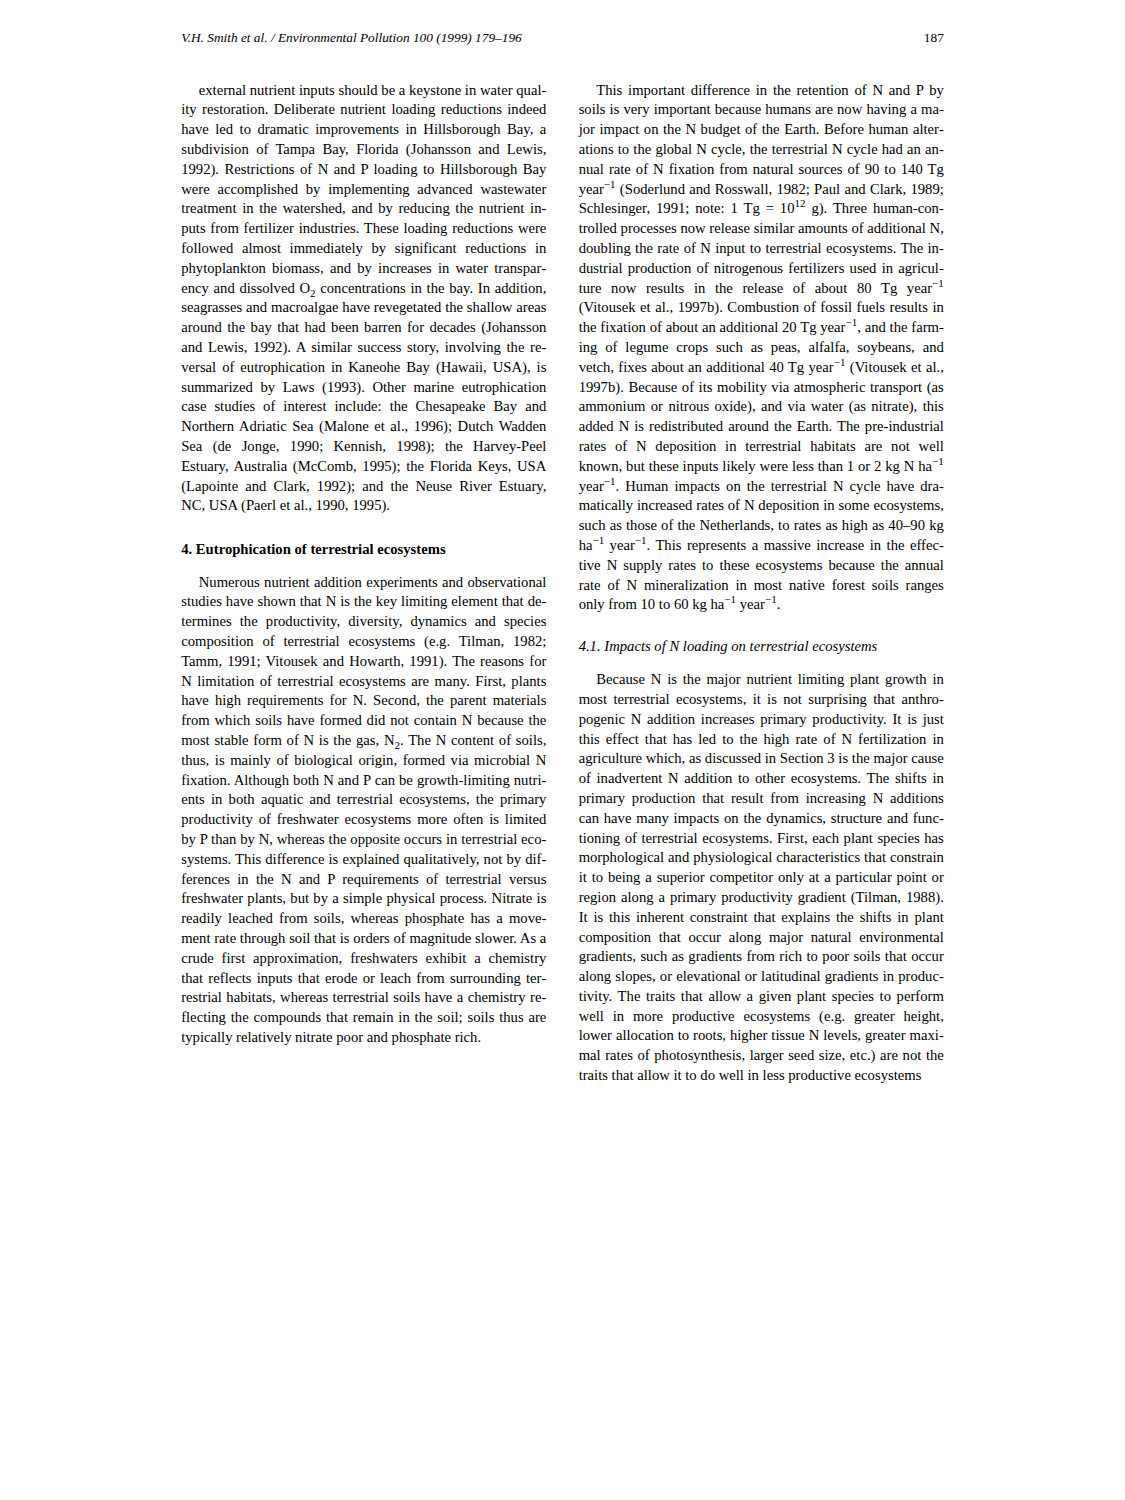V.H. Smith et al. / Environmental Pollution 100 (1999) 179–196 187
external nutrient inputs should be a keystone in water quality restoration. Deliberate nutrient loading reductions indeed have led to dramatic improvements in Hillsborough Bay, a subdivision of Tampa Bay, Florida (Johansson and Lewis, 1992). Restrictions of N and P loading to Hillsborough Bay were accomplished by implementing advanced wastewater treatment in the watershed, and by reducing the nutrient inputs from fertilizer industries. These loading reductions were followed almost immediately by significant reductions in phytoplankton biomass, and by increases in water transparency and dissolved O2 concentrations in the bay. In addition, seagrasses and macroalgae have revegetated the shallow areas around the bay that had been barren for decades (Johansson and Lewis, 1992). A similar success story, involving the reversal of eutrophication in Kaneohe Bay (Hawaii, USA), is summarized by Laws (1993). Other marine eutrophication case studies of interest include: the Chesapeake Bay and Northern Adriatic Sea (Malone et al., 1996); Dutch Wadden Sea (de Jonge, 1990; Kennish, 1998); the Harvey-Peel Estuary, Australia (McComb, 1995); the Florida Keys, USA (Lapointe and Clark, 1992); and the Neuse River Estuary, NC, USA (Paerl et al., 1990, 1995).
4. Eutrophication of terrestrial ecosystems
Numerous nutrient addition experiments and observational studies have shown that N is the key limiting element that determines the productivity, diversity, dynamics and species composition of terrestrial ecosystems (e.g. Tilman, 1982; Tamm, 1991; Vitousek and Howarth, 1991). The reasons for N limitation of terrestrial ecosystems are many. First, plants have high requirements for N. Second, the parent materials from which soils have formed did not contain N because the most stable form of N is the gas, N2. The N content of soils, thus, is mainly of biological origin, formed via microbial N fixation. Although both N and P can be growth-limiting nutrients in both aquatic and terrestrial ecosystems, the primary productivity of freshwater ecosystems more often is limited by P than by N, whereas the opposite occurs in terrestrial ecosystems. This difference is explained qualitatively, not by differences in the N and P requirements of terrestrial versus freshwater plants, but by a simple physical process. Nitrate is readily leached from soils, whereas phosphate has a movement rate through soil that is orders of magnitude slower. As a crude first approximation, freshwaters exhibit a chemistry that reflects inputs that erode or leach from surrounding terrestrial habitats, whereas terrestrial soils have a chemistry reflecting the compounds that remain in the soil; soils thus are typically relatively nitrate poor and phosphate rich.
This important difference in the retention of N and P by soils is very important because humans are now having a major impact on the N budget of the Earth. Before human alterations to the global N cycle, the terrestrial N cycle had an annual rate of N fixation from natural sources of 90 to 140 Tg year−1 (Soderlund and Rosswall, 1982; Paul and Clark, 1989; Schlesinger, 1991; note: 1 Tg = 1012 g). Three human-controlled processes now release similar amounts of additional N, doubling the rate of N input to terrestrial ecosystems. The industrial production of nitrogenous fertilizers used in agriculture now results in the release of about 80 Tg year−1 (Vitousek et al., 1997b). Combustion of fossil fuels results in the fixation of about an additional 20 Tg year−1, and the farming of legume crops such as peas, alfalfa, soybeans, and vetch, fixes about an additional 40 Tg year−1 (Vitousek et al., 1997b). Because of its mobility via atmospheric transport (as ammonium or nitrous oxide), and via water (as nitrate), this added N is redistributed around the Earth. The pre-industrial rates of N deposition in terrestrial habitats are not well known, but these inputs likely were less than 1 or 2 kg N ha−1 year−1. Human impacts on the terrestrial N cycle have dramatically increased rates of N deposition in some ecosystems, such as those of the Netherlands, to rates as high as 40–90 kg ha−1 year−1. This represents a massive increase in the effective N supply rates to these ecosystems because the annual rate of N mineralization in most native forest soils ranges only from 10 to 60 kg ha−1 year−1.
4.1. Impacts of N loading on terrestrial ecosystems
Because N is the major nutrient limiting plant growth in most terrestrial ecosystems, it is not surprising that anthropogenic N addition increases primary productivity. It is just this effect that has led to the high rate of N fertilization in agriculture which, as discussed in Section 3 is the major cause of inadvertent N addition to other ecosystems. The shifts in primary production that result from increasing N additions can have many impacts on the dynamics, structure and functioning of terrestrial ecosystems. First, each plant species has morphological and physiological characteristics that constrain it to being a superior competitor only at a particular point or region along a primary productivity gradient (Tilman, 1988). It is this inherent constraint that explains the shifts in plant composition that occur along major natural environmental gradients, such as gradients from rich to poor soils that occur along slopes, or elevational or latitudinal gradients in productivity. The traits that allow a given plant species to perform well in more productive ecosystems (e.g. greater height, lower allocation to roots, higher tissue N levels, greater maximal rates of photosynthesis, larger seed size, etc.) are not the traits that allow it to do well in less productive ecosystems